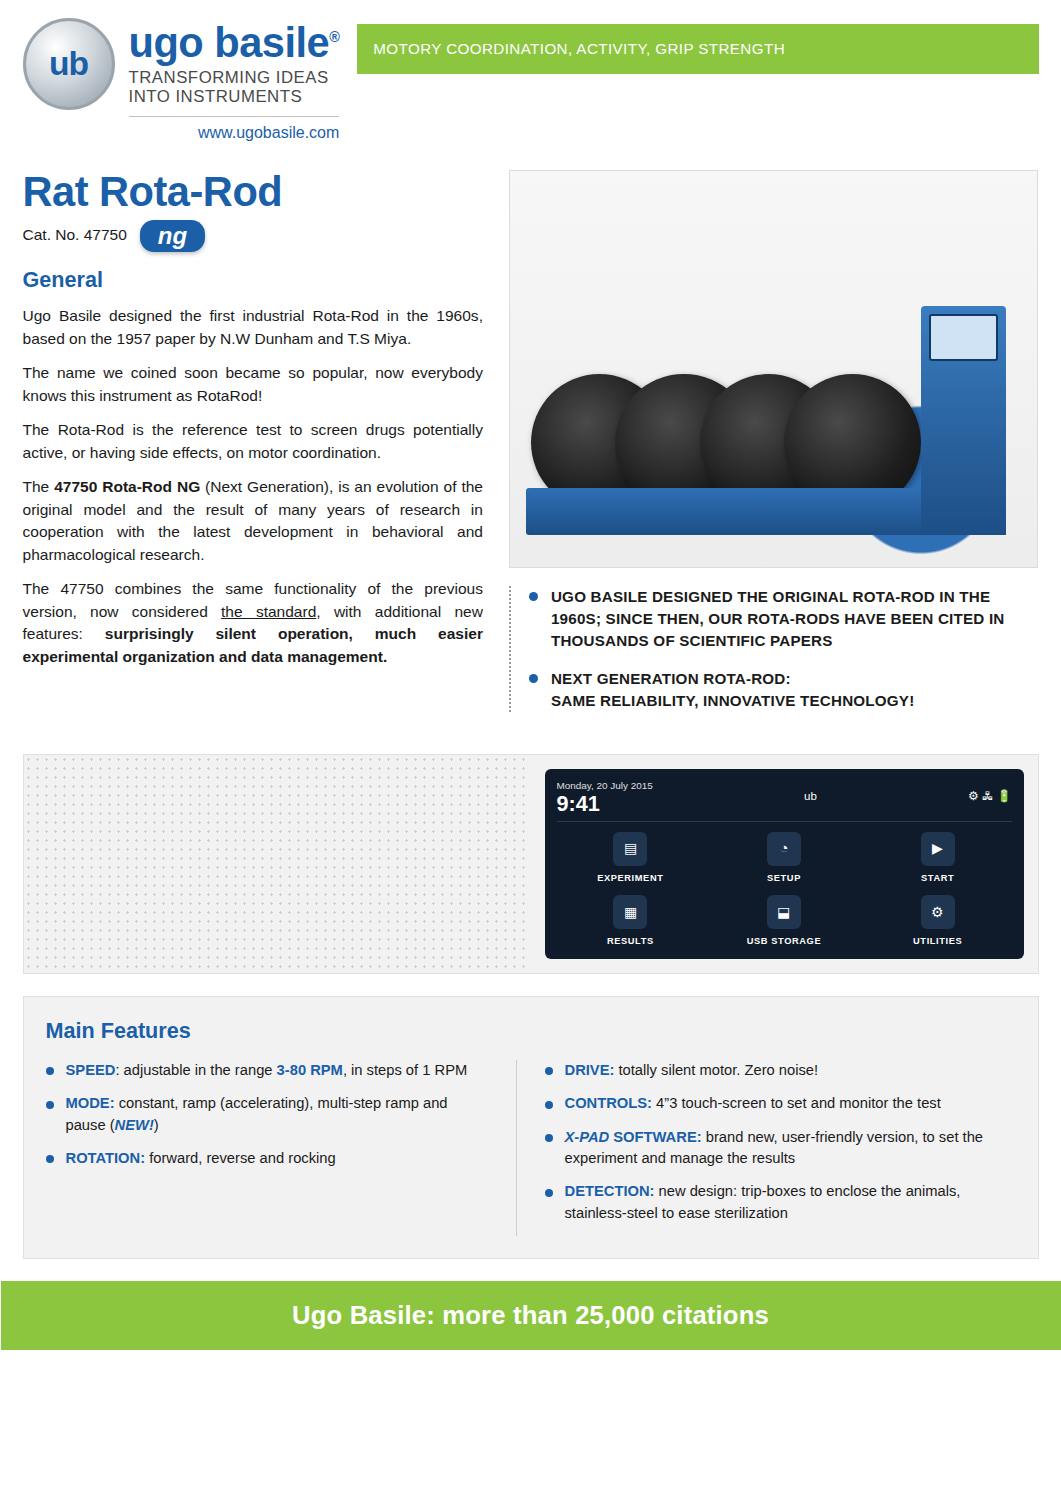ub
ugo basile®
TRANSFORMING IDEAS
INTO INSTRUMENTS
www.ugobasile.com
MOTORY COORDINATION, ACTIVITY, GRIP STRENGTH
Rat Rota-Rod
Cat. No. 47750 ng
General
Ugo Basile designed the first industrial Rota-Rod in the 1960s, based on the 1957 paper by N.W Dunham and T.S Miya.
The name we coined soon became so popular, now everybody knows this instrument as RotaRod!
The Rota-Rod is the reference test to screen drugs potentially active, or having side effects, on motor coordination.
The 47750 Rota-Rod NG (Next Generation), is an evolution of the original model and the result of many years of research in cooperation with the latest development in behavioral and pharmacological research.
The 47750 combines the same functionality of the previous version, now considered the standard, with additional new features: surprisingly silent operation, much easier experimental organization and data management.
UGO BASILE DESIGNED THE ORIGINAL ROTA-ROD IN THE 1960S; SINCE THEN, OUR ROTA-RODS HAVE BEEN CITED IN THOUSANDS OF SCIENTIFIC PAPERS
NEXT GENERATION ROTA-ROD:
SAME RELIABILITY, INNOVATIVE TECHNOLOGY!
Monday, 20 July 2015
9:41
ub
⚙ 🖧 🔋
▤
EXPERIMENT
◔
SETUP
▶
START
▦
RESULTS
⬓
USB STORAGE
⚙
UTILITIES
Main Features
SPEED: adjustable in the range 3-80 RPM, in steps of 1 RPM
MODE: constant, ramp (accelerating), multi-step ramp and pause (NEW!)
ROTATION: forward, reverse and rocking
DRIVE: totally silent motor. Zero noise!
CONTROLS: 4”3 touch-screen to set and monitor the test
X-PAD SOFTWARE: brand new, user-friendly version, to set the experiment and manage the results
DETECTION: new design: trip-boxes to enclose the animals, stainless-steel to ease sterilization
Ugo Basile: more than 25,000 citations